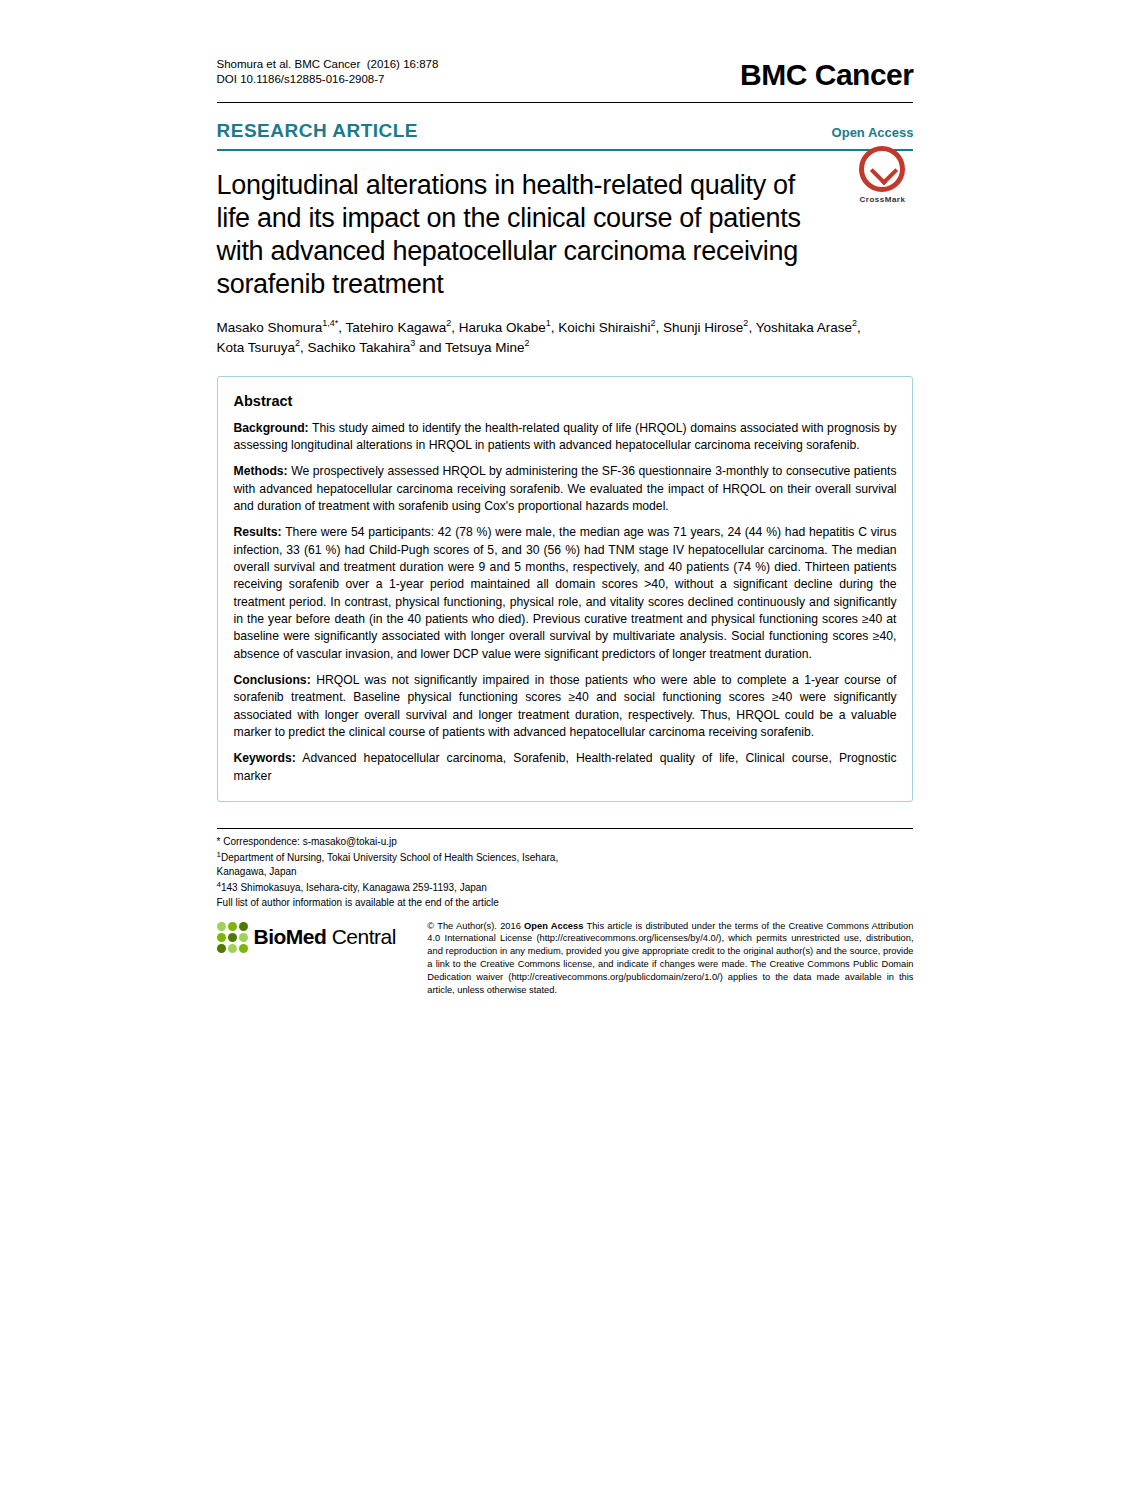Shomura et al. BMC Cancer (2016) 16:878
DOI 10.1186/s12885-016-2908-7
BMC Cancer
RESEARCH ARTICLE
Open Access
CrossMark
Longitudinal alterations in health-related quality of life and its impact on the clinical course of patients with advanced hepatocellular carcinoma receiving sorafenib treatment
Masako Shomura1,4*, Tatehiro Kagawa2, Haruka Okabe1, Koichi Shiraishi2, Shunji Hirose2, Yoshitaka Arase2, Kota Tsuruya2, Sachiko Takahira3 and Tetsuya Mine2
Abstract
Background: This study aimed to identify the health-related quality of life (HRQOL) domains associated with prognosis by assessing longitudinal alterations in HRQOL in patients with advanced hepatocellular carcinoma receiving sorafenib.
Methods: We prospectively assessed HRQOL by administering the SF-36 questionnaire 3-monthly to consecutive patients with advanced hepatocellular carcinoma receiving sorafenib. We evaluated the impact of HRQOL on their overall survival and duration of treatment with sorafenib using Cox's proportional hazards model.
Results: There were 54 participants: 42 (78 %) were male, the median age was 71 years, 24 (44 %) had hepatitis C virus infection, 33 (61 %) had Child-Pugh scores of 5, and 30 (56 %) had TNM stage IV hepatocellular carcinoma. The median overall survival and treatment duration were 9 and 5 months, respectively, and 40 patients (74 %) died. Thirteen patients receiving sorafenib over a 1-year period maintained all domain scores >40, without a significant decline during the treatment period. In contrast, physical functioning, physical role, and vitality scores declined continuously and significantly in the year before death (in the 40 patients who died). Previous curative treatment and physical functioning scores ≥40 at baseline were significantly associated with longer overall survival by multivariate analysis. Social functioning scores ≥40, absence of vascular invasion, and lower DCP value were significant predictors of longer treatment duration.
Conclusions: HRQOL was not significantly impaired in those patients who were able to complete a 1-year course of sorafenib treatment. Baseline physical functioning scores ≥40 and social functioning scores ≥40 were significantly associated with longer overall survival and longer treatment duration, respectively. Thus, HRQOL could be a valuable marker to predict the clinical course of patients with advanced hepatocellular carcinoma receiving sorafenib.
Keywords: Advanced hepatocellular carcinoma, Sorafenib, Health-related quality of life, Clinical course, Prognostic marker
* Correspondence: s-masako@tokai-u.jp
1Department of Nursing, Tokai University School of Health Sciences, Isehara,
Kanagawa, Japan
4143 Shimokasuya, Isehara-city, Kanagawa 259-1193, Japan
Full list of author information is available at the end of the article
BioMed Central
© The Author(s). 2016 Open Access This article is distributed under the terms of the Creative Commons Attribution 4.0 International License (http://creativecommons.org/licenses/by/4.0/), which permits unrestricted use, distribution, and reproduction in any medium, provided you give appropriate credit to the original author(s) and the source, provide a link to the Creative Commons license, and indicate if changes were made. The Creative Commons Public Domain Dedication waiver (http://creativecommons.org/publicdomain/zero/1.0/) applies to the data made available in this article, unless otherwise stated.